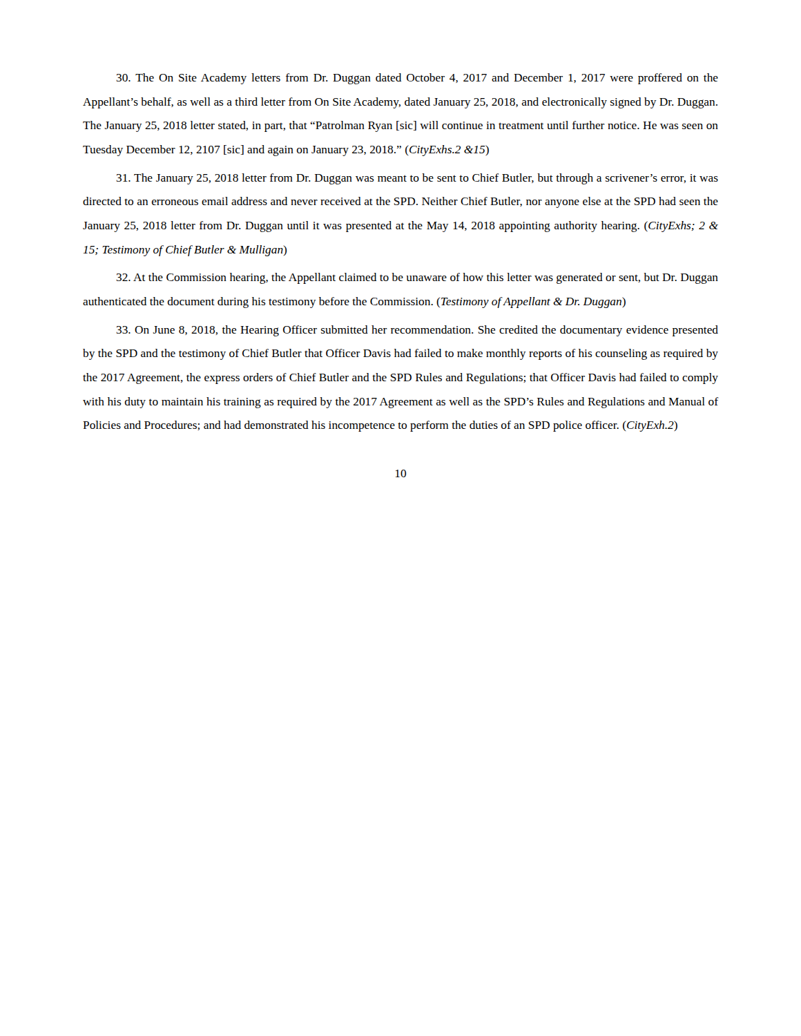30. The On Site Academy letters from Dr. Duggan dated October 4, 2017 and December 1, 2017 were proffered on the Appellant’s behalf, as well as a third letter from On Site Academy, dated January 25, 2018, and electronically signed by Dr. Duggan. The January 25, 2018 letter stated, in part, that “Patrolman Ryan [sic] will continue in treatment until further notice. He was seen on Tuesday December 12, 2107 [sic] and again on January 23, 2018.” (CityExhs.2 &15)
31. The January 25, 2018 letter from Dr. Duggan was meant to be sent to Chief Butler, but through a scrivener’s error, it was directed to an erroneous email address and never received at the SPD. Neither Chief Butler, nor anyone else at the SPD had seen the January 25, 2018 letter from Dr. Duggan until it was presented at the May 14, 2018 appointing authority hearing. (CityExhs; 2 & 15; Testimony of Chief Butler & Mulligan)
32. At the Commission hearing, the Appellant claimed to be unaware of how this letter was generated or sent, but Dr. Duggan authenticated the document during his testimony before the Commission. (Testimony of Appellant & Dr. Duggan)
33. On June 8, 2018, the Hearing Officer submitted her recommendation. She credited the documentary evidence presented by the SPD and the testimony of Chief Butler that Officer Davis had failed to make monthly reports of his counseling as required by the 2017 Agreement, the express orders of Chief Butler and the SPD Rules and Regulations; that Officer Davis had failed to comply with his duty to maintain his training as required by the 2017 Agreement as well as the SPD’s Rules and Regulations and Manual of Policies and Procedures; and had demonstrated his incompetence to perform the duties of an SPD police officer. (CityExh.2)
10